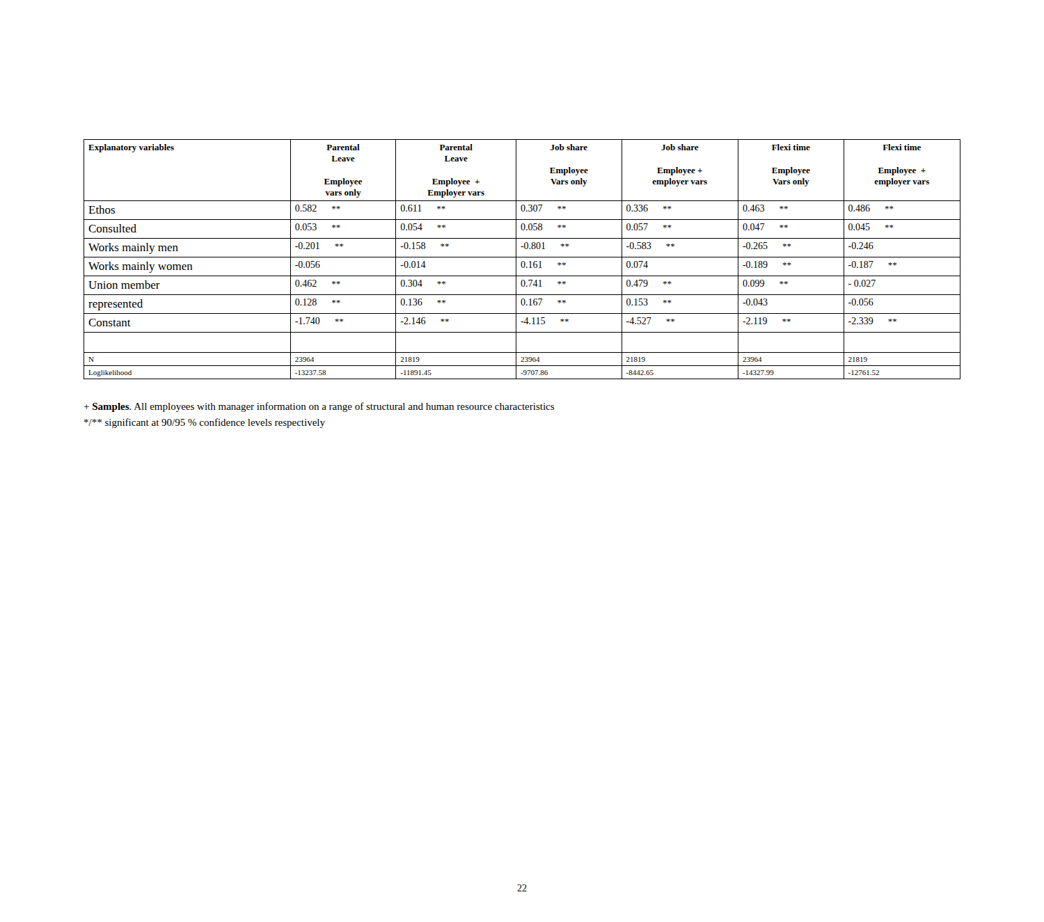| Explanatory variables | Parental Leave Employee vars only | Parental Leave Employee + Employer vars | Job share Employee Vars only | Job share Employee + employer vars | Flexi time Employee Vars only | Flexi time Employee + employer vars |
| --- | --- | --- | --- | --- | --- | --- |
| Ethos | 0.582 ** | 0.611 ** | 0.307 ** | 0.336 ** | 0.463 ** | 0.486 ** |
| Consulted | 0.053 ** | 0.054 ** | 0.058 ** | 0.057 ** | 0.047 ** | 0.045 ** |
| Works mainly men | -0.201 ** | -0.158 ** | -0.801 ** | -0.583 ** | -0.265 ** | -0.246 |
| Works mainly women | -0.056 | -0.014 | 0.161 ** | 0.074 | -0.189 ** | -0.187 ** |
| Union member | 0.462 ** | 0.304 ** | 0.741 ** | 0.479 ** | 0.099 ** | - 0.027 |
| represented | 0.128 ** | 0.136 ** | 0.167 ** | 0.153 ** | -0.043 | -0.056 |
| Constant | -1.740 ** | -2.146 ** | -4.115 ** | -4.527 ** | -2.119 ** | -2.339 ** |
| N | 23964 | 21819 | 23964 | 21819 | 23964 | 21819 |
| Loglikelihood | -13237.58 | -11891.45 | -9707.86 | -8442.65 | -14327.99 | -12761.52 |
+ Samples. All employees with manager information on a range of structural and human resource characteristics
*/** significant at 90/95 % confidence levels respectively
22